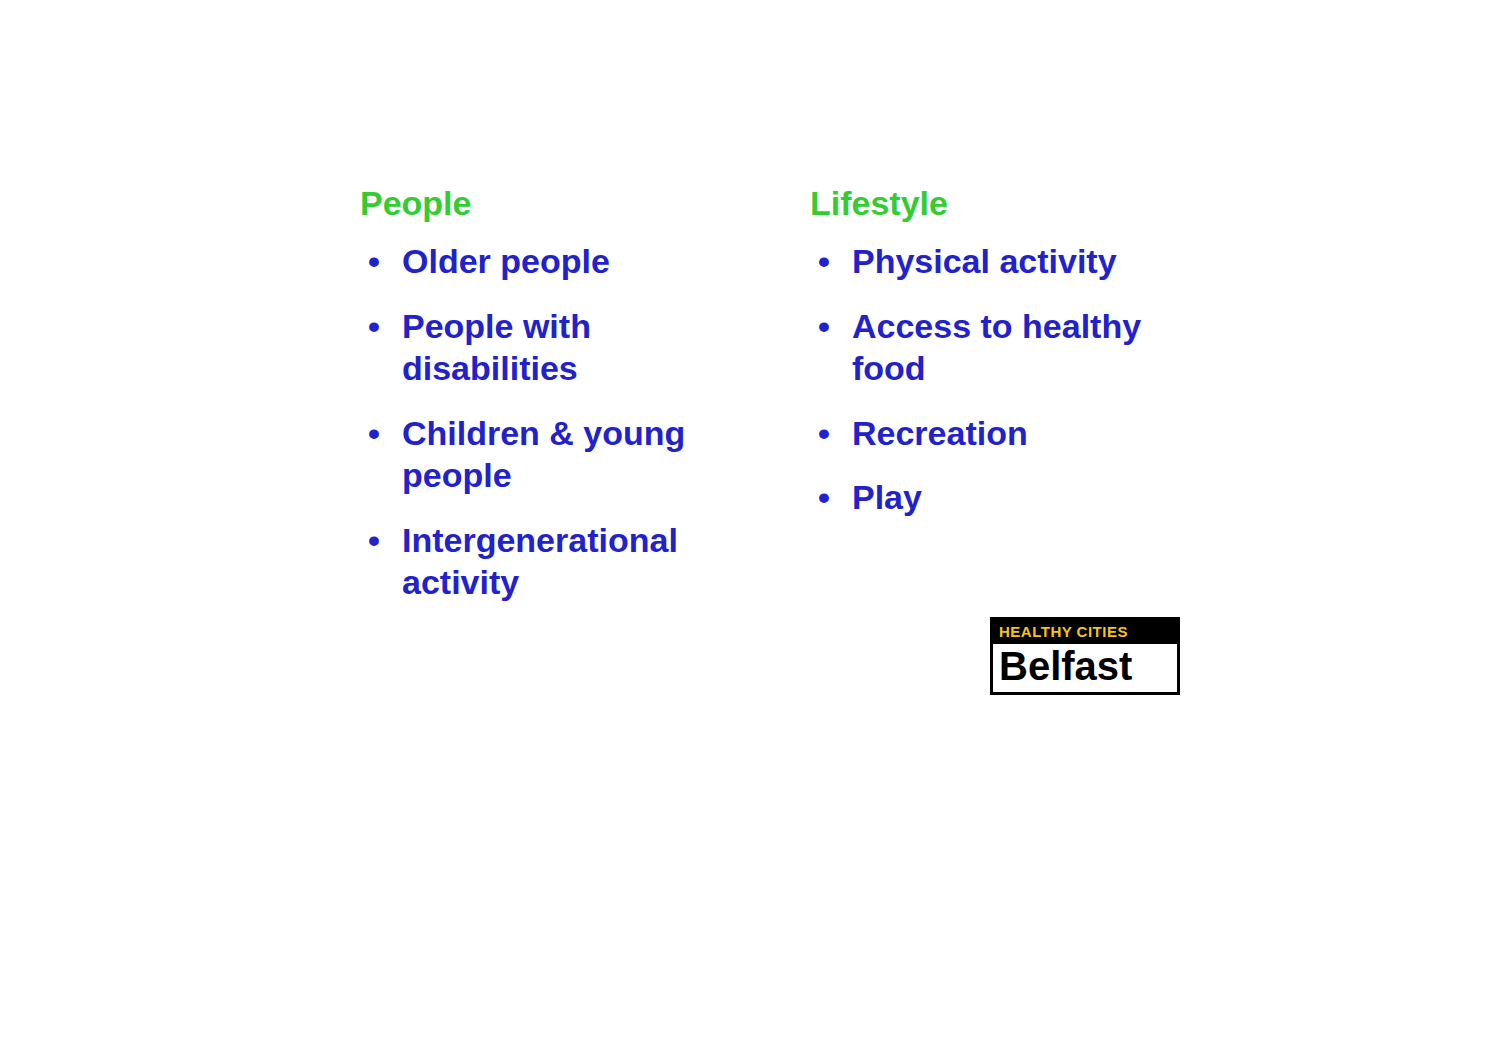People
Older people
People with disabilities
Children & young people
Intergenerational activity
Lifestyle
Physical activity
Access to healthy food
Recreation
Play
HEALTHY CITIES
Belfast